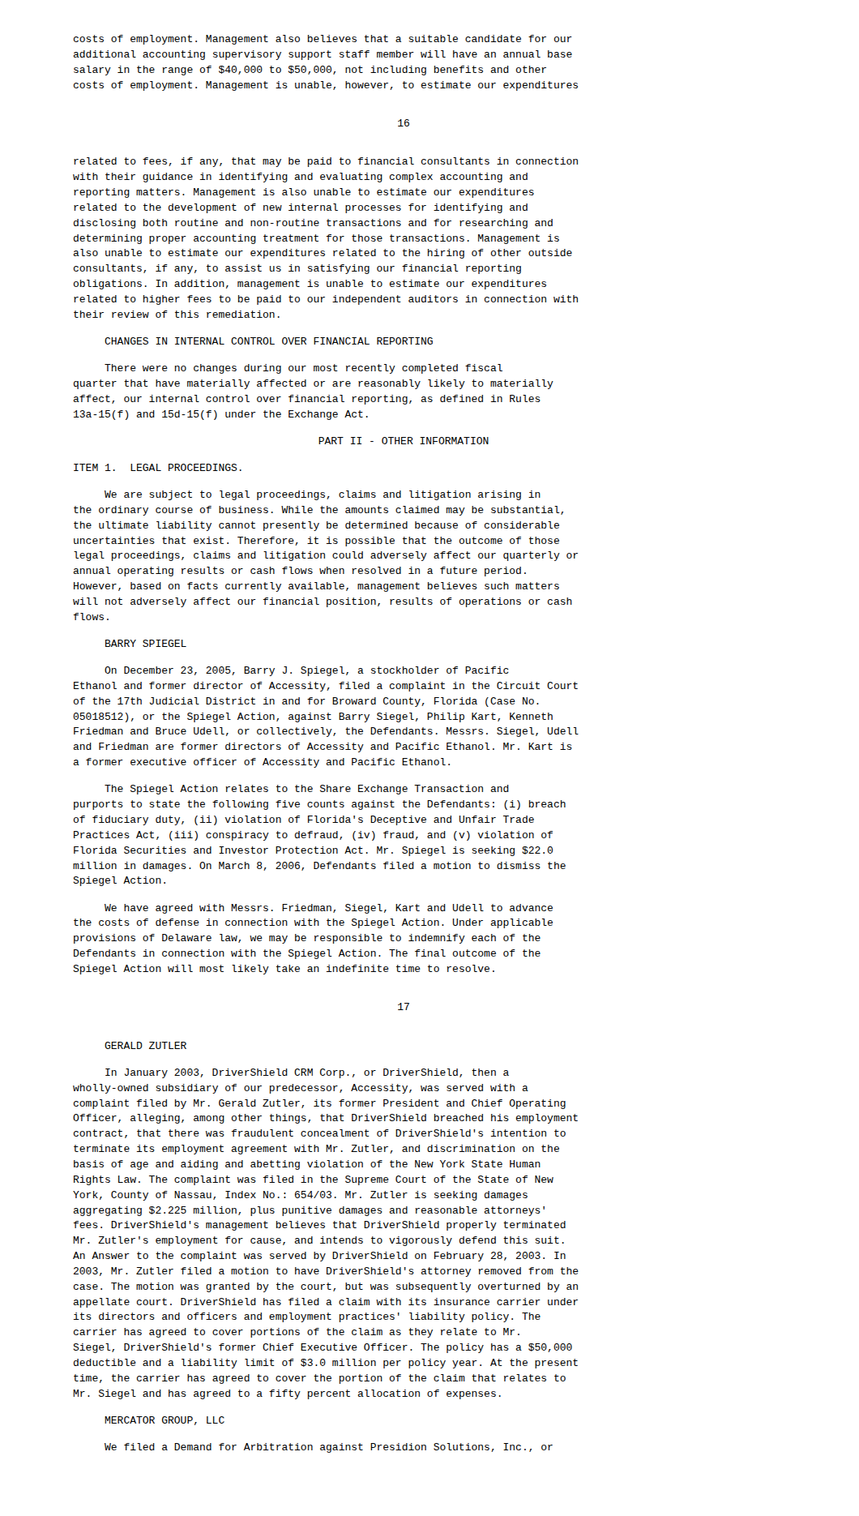costs of employment. Management also believes that a suitable candidate for our additional accounting supervisory support staff member will have an annual base salary in the range of $40,000 to $50,000, not including benefits and other costs of employment. Management is unable, however, to estimate our expenditures
16
related to fees, if any, that may be paid to financial consultants in connection with their guidance in identifying and evaluating complex accounting and reporting matters. Management is also unable to estimate our expenditures related to the development of new internal processes for identifying and disclosing both routine and non-routine transactions and for researching and determining proper accounting treatment for those transactions. Management is also unable to estimate our expenditures related to the hiring of other outside consultants, if any, to assist us in satisfying our financial reporting obligations. In addition, management is unable to estimate our expenditures related to higher fees to be paid to our independent auditors in connection with their review of this remediation.
CHANGES IN INTERNAL CONTROL OVER FINANCIAL REPORTING
There were no changes during our most recently completed fiscal quarter that have materially affected or are reasonably likely to materially affect, our internal control over financial reporting, as defined in Rules 13a-15(f) and 15d-15(f) under the Exchange Act.
PART II - OTHER INFORMATION
ITEM 1. LEGAL PROCEEDINGS.
We are subject to legal proceedings, claims and litigation arising in the ordinary course of business. While the amounts claimed may be substantial, the ultimate liability cannot presently be determined because of considerable uncertainties that exist. Therefore, it is possible that the outcome of those legal proceedings, claims and litigation could adversely affect our quarterly or annual operating results or cash flows when resolved in a future period. However, based on facts currently available, management believes such matters will not adversely affect our financial position, results of operations or cash flows.
BARRY SPIEGEL
On December 23, 2005, Barry J. Spiegel, a stockholder of Pacific Ethanol and former director of Accessity, filed a complaint in the Circuit Court of the 17th Judicial District in and for Broward County, Florida (Case No. 05018512), or the Spiegel Action, against Barry Siegel, Philip Kart, Kenneth Friedman and Bruce Udell, or collectively, the Defendants. Messrs. Siegel, Udell and Friedman are former directors of Accessity and Pacific Ethanol. Mr. Kart is a former executive officer of Accessity and Pacific Ethanol.
The Spiegel Action relates to the Share Exchange Transaction and purports to state the following five counts against the Defendants: (i) breach of fiduciary duty, (ii) violation of Florida's Deceptive and Unfair Trade Practices Act, (iii) conspiracy to defraud, (iv) fraud, and (v) violation of Florida Securities and Investor Protection Act. Mr. Spiegel is seeking $22.0 million in damages. On March 8, 2006, Defendants filed a motion to dismiss the Spiegel Action.
We have agreed with Messrs. Friedman, Siegel, Kart and Udell to advance the costs of defense in connection with the Spiegel Action. Under applicable provisions of Delaware law, we may be responsible to indemnify each of the Defendants in connection with the Spiegel Action. The final outcome of the Spiegel Action will most likely take an indefinite time to resolve.
17
GERALD ZUTLER
In January 2003, DriverShield CRM Corp., or DriverShield, then a wholly-owned subsidiary of our predecessor, Accessity, was served with a complaint filed by Mr. Gerald Zutler, its former President and Chief Operating Officer, alleging, among other things, that DriverShield breached his employment contract, that there was fraudulent concealment of DriverShield's intention to terminate its employment agreement with Mr. Zutler, and discrimination on the basis of age and aiding and abetting violation of the New York State Human Rights Law. The complaint was filed in the Supreme Court of the State of New York, County of Nassau, Index No.: 654/03. Mr. Zutler is seeking damages aggregating $2.225 million, plus punitive damages and reasonable attorneys' fees. DriverShield's management believes that DriverShield properly terminated Mr. Zutler's employment for cause, and intends to vigorously defend this suit. An Answer to the complaint was served by DriverShield on February 28, 2003. In 2003, Mr. Zutler filed a motion to have DriverShield's attorney removed from the case. The motion was granted by the court, but was subsequently overturned by an appellate court. DriverShield has filed a claim with its insurance carrier under its directors and officers and employment practices' liability policy. The carrier has agreed to cover portions of the claim as they relate to Mr. Siegel, DriverShield's former Chief Executive Officer. The policy has a $50,000 deductible and a liability limit of $3.0 million per policy year. At the present time, the carrier has agreed to cover the portion of the claim that relates to Mr. Siegel and has agreed to a fifty percent allocation of expenses.
MERCATOR GROUP, LLC
We filed a Demand for Arbitration against Presidion Solutions, Inc., or